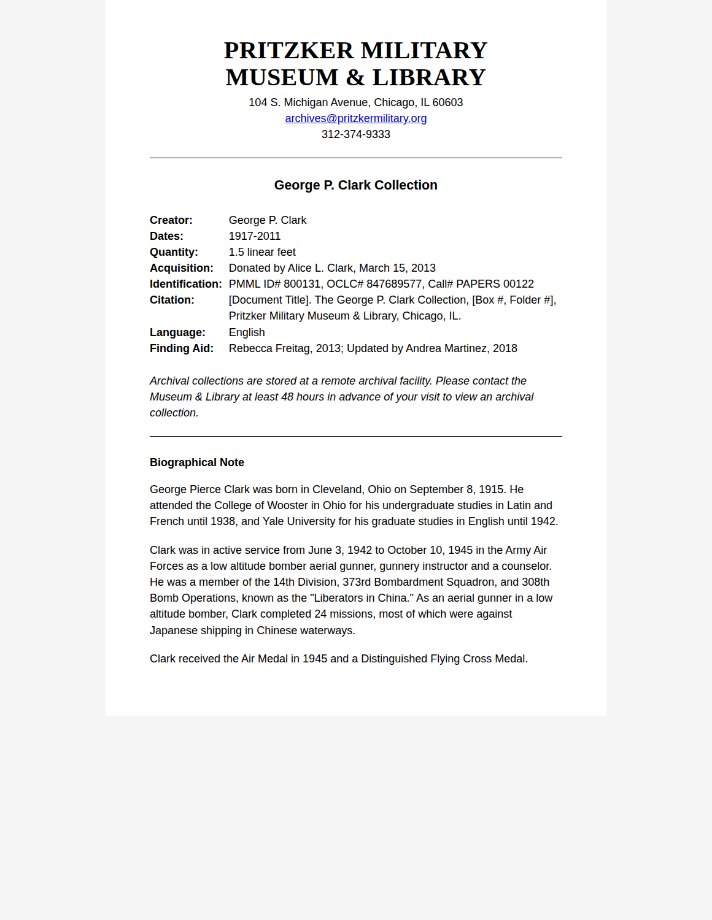PRITZKER MILITARY
MUSEUM & LIBRARY
104 S. Michigan Avenue, Chicago, IL 60603
archives@pritzkermilitary.org
312-374-9333
George P. Clark Collection
| Creator: | George P. Clark |
| Dates: | 1917-2011 |
| Quantity: | 1.5 linear feet |
| Acquisition: | Donated by Alice L. Clark, March 15, 2013 |
| Identification: | PMML ID# 800131, OCLC# 847689577, Call# PAPERS 00122 |
| Citation: | [Document Title]. The George P. Clark Collection, [Box #, Folder #], Pritzker Military Museum & Library, Chicago, IL. |
| Language: | English |
| Finding Aid: | Rebecca Freitag, 2013; Updated by Andrea Martinez, 2018 |
Archival collections are stored at a remote archival facility. Please contact the Museum & Library at least 48 hours in advance of your visit to view an archival collection.
Biographical Note
George Pierce Clark was born in Cleveland, Ohio on September 8, 1915. He attended the College of Wooster in Ohio for his undergraduate studies in Latin and French until 1938, and Yale University for his graduate studies in English until 1942.
Clark was in active service from June 3, 1942 to October 10, 1945 in the Army Air Forces as a low altitude bomber aerial gunner, gunnery instructor and a counselor. He was a member of the 14th Division, 373rd Bombardment Squadron, and 308th Bomb Operations, known as the "Liberators in China." As an aerial gunner in a low altitude bomber, Clark completed 24 missions, most of which were against Japanese shipping in Chinese waterways.
Clark received the Air Medal in 1945 and a Distinguished Flying Cross Medal.